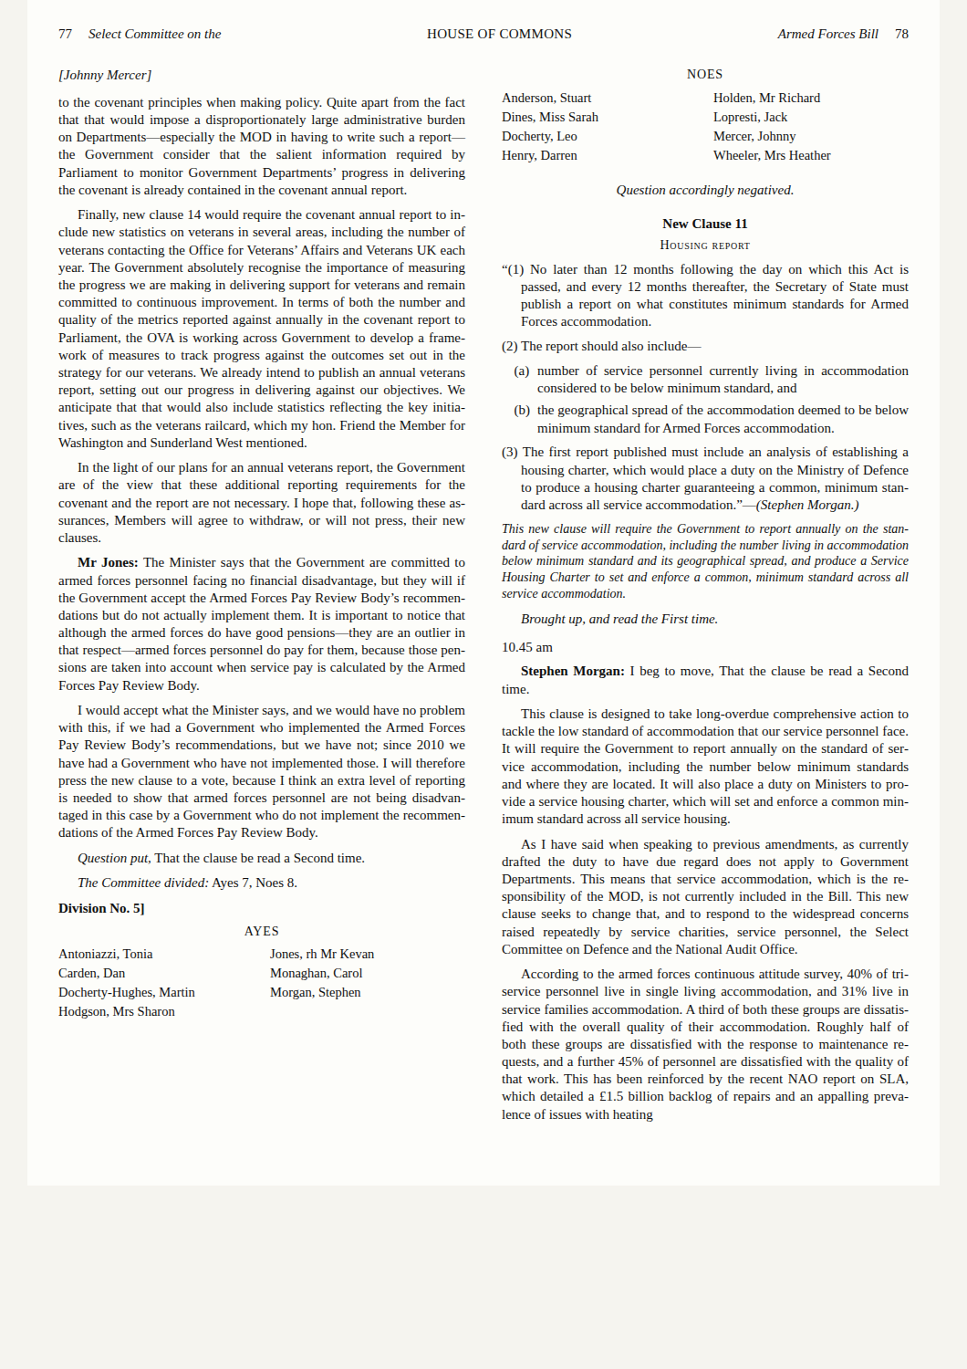77 Select Committee on the HOUSE OF COMMONS Armed Forces Bill 78
[Johnny Mercer]
to the covenant principles when making policy. Quite apart from the fact that that would impose a disproportionately large administrative burden on Departments—especially the MOD in having to write such a report—the Government consider that the salient information required by Parliament to monitor Government Departments’ progress in delivering the covenant is already contained in the covenant annual report.
Finally, new clause 14 would require the covenant annual report to include new statistics on veterans in several areas, including the number of veterans contacting the Office for Veterans’ Affairs and Veterans UK each year. The Government absolutely recognise the importance of measuring the progress we are making in delivering support for veterans and remain committed to continuous improvement. In terms of both the number and quality of the metrics reported against annually in the covenant report to Parliament, the OVA is working across Government to develop a framework of measures to track progress against the outcomes set out in the strategy for our veterans. We already intend to publish an annual veterans report, setting out our progress in delivering against our objectives. We anticipate that that would also include statistics reflecting the key initiatives, such as the veterans railcard, which my hon. Friend the Member for Washington and Sunderland West mentioned.
In the light of our plans for an annual veterans report, the Government are of the view that these additional reporting requirements for the covenant and the report are not necessary. I hope that, following these assurances, Members will agree to withdraw, or will not press, their new clauses.
Mr Jones: The Minister says that the Government are committed to armed forces personnel facing no financial disadvantage, but they will if the Government accept the Armed Forces Pay Review Body’s recommendations but do not actually implement them. It is important to notice that although the armed forces do have good pensions—they are an outlier in that respect—armed forces personnel do pay for them, because those pensions are taken into account when service pay is calculated by the Armed Forces Pay Review Body.
I would accept what the Minister says, and we would have no problem with this, if we had a Government who implemented the Armed Forces Pay Review Body’s recommendations, but we have not; since 2010 we have had a Government who have not implemented those. I will therefore press the new clause to a vote, because I think an extra level of reporting is needed to show that armed forces personnel are not being disadvantaged in this case by a Government who do not implement the recommendations of the Armed Forces Pay Review Body.
Question put, That the clause be read a Second time.
The Committee divided: Ayes 7, Noes 8.
Division No. 5]
AYES
Antoniazzi, Tonia
Carden, Dan
Docherty-Hughes, Martin
Hodgson, Mrs Sharon
Jones, rh Mr Kevan
Monaghan, Carol
Morgan, Stephen
NOES
Anderson, Stuart
Dines, Miss Sarah
Docherty, Leo
Henry, Darren
Holden, Mr Richard
Lopresti, Jack
Mercer, Johnny
Wheeler, Mrs Heather
Question accordingly negatived.
New Clause 11
Housing report
“(1) No later than 12 months following the day on which this Act is passed, and every 12 months thereafter, the Secretary of State must publish a report on what constitutes minimum standards for Armed Forces accommodation.
(2) The report should also include—
(a) number of service personnel currently living in accommodation considered to be below minimum standard, and
(b) the geographical spread of the accommodation deemed to be below minimum standard for Armed Forces accommodation.
(3) The first report published must include an analysis of establishing a housing charter, which would place a duty on the Ministry of Defence to produce a housing charter guaranteeing a common, minimum standard across all service accommodation.”—(Stephen Morgan.)
This new clause will require the Government to report annually on the standard of service accommodation, including the number living in accommodation below minimum standard and its geographical spread, and produce a Service Housing Charter to set and enforce a common, minimum standard across all service accommodation.
Brought up, and read the First time.
10.45 am
Stephen Morgan: I beg to move, That the clause be read a Second time.
This clause is designed to take long-overdue comprehensive action to tackle the low standard of accommodation that our service personnel face. It will require the Government to report annually on the standard of service accommodation, including the number below minimum standards and where they are located. It will also place a duty on Ministers to provide a service housing charter, which will set and enforce a common minimum standard across all service housing.
As I have said when speaking to previous amendments, as currently drafted the duty to have due regard does not apply to Government Departments. This means that service accommodation, which is the responsibility of the MOD, is not currently included in the Bill. This new clause seeks to change that, and to respond to the widespread concerns raised repeatedly by service charities, service personnel, the Select Committee on Defence and the National Audit Office.
According to the armed forces continuous attitude survey, 40% of tri-service personnel live in single living accommodation, and 31% live in service families accommodation. A third of both these groups are dissatisfied with the overall quality of their accommodation. Roughly half of both these groups are dissatisfied with the response to maintenance requests, and a further 45% of personnel are dissatisfied with the quality of that work. This has been reinforced by the recent NAO report on SLA, which detailed a £1.5 billion backlog of repairs and an appalling prevalence of issues with heating